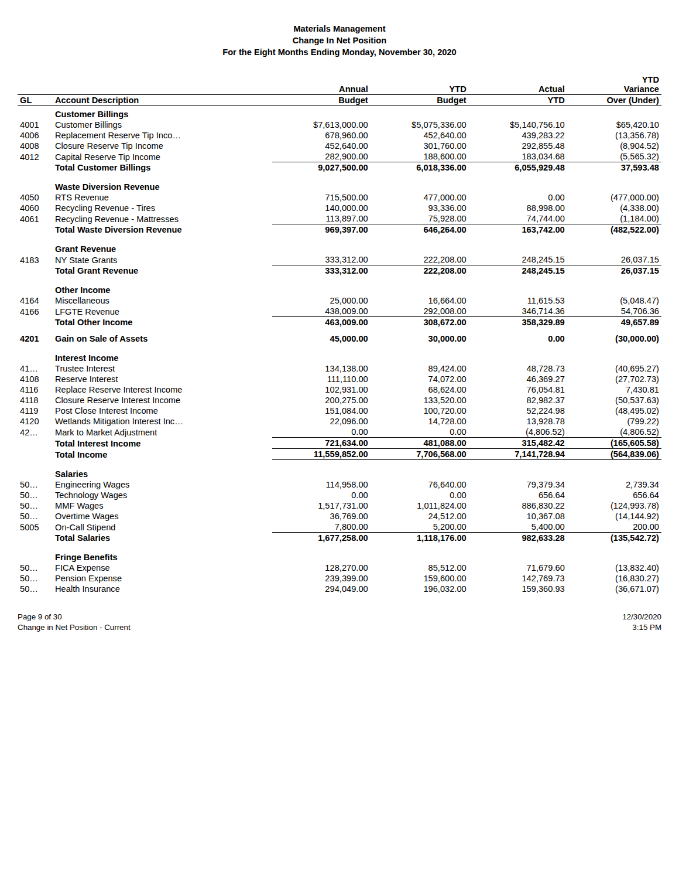Materials Management
Change In Net Position
For the Eight Months Ending Monday, November 30, 2020
| | | Annual | YTD | Actual | YTD Variance |
| --- | --- | --- | --- | --- | --- |
| GL | Account Description | Budget | Budget | YTD | Over (Under) |
| | Customer Billings | | | | |
| 4001 | Customer Billings | $7,613,000.00 | $5,075,336.00 | $5,140,756.10 | $65,420.10 |
| 4006 | Replacement Reserve Tip Inco… | 678,960.00 | 452,640.00 | 439,283.22 | (13,356.78) |
| 4008 | Closure Reserve Tip Income | 452,640.00 | 301,760.00 | 292,855.48 | (8,904.52) |
| 4012 | Capital Reserve Tip Income | 282,900.00 | 188,600.00 | 183,034.68 | (5,565.32) |
| | Total Customer Billings | 9,027,500.00 | 6,018,336.00 | 6,055,929.48 | 37,593.48 |
| | Waste Diversion Revenue | | | | |
| 4050 | RTS Revenue | 715,500.00 | 477,000.00 | 0.00 | (477,000.00) |
| 4060 | Recycling Revenue - Tires | 140,000.00 | 93,336.00 | 88,998.00 | (4,338.00) |
| 4061 | Recycling Revenue - Mattresses | 113,897.00 | 75,928.00 | 74,744.00 | (1,184.00) |
| | Total Waste Diversion Revenue | 969,397.00 | 646,264.00 | 163,742.00 | (482,522.00) |
| | Grant Revenue | | | | |
| 4183 | NY State Grants | 333,312.00 | 222,208.00 | 248,245.15 | 26,037.15 |
| | Total Grant Revenue | 333,312.00 | 222,208.00 | 248,245.15 | 26,037.15 |
| | Other Income | | | | |
| 4164 | Miscellaneous | 25,000.00 | 16,664.00 | 11,615.53 | (5,048.47) |
| 4166 | LFGTE Revenue | 438,009.00 | 292,008.00 | 346,714.36 | 54,706.36 |
| | Total Other Income | 463,009.00 | 308,672.00 | 358,329.89 | 49,657.89 |
| 4201 | Gain on Sale of Assets | 45,000.00 | 30,000.00 | 0.00 | (30,000.00) |
| | Interest Income | | | | |
| 41… | Trustee Interest | 134,138.00 | 89,424.00 | 48,728.73 | (40,695.27) |
| 4108 | Reserve Interest | 111,110.00 | 74,072.00 | 46,369.27 | (27,702.73) |
| 4116 | Replace Reserve Interest Income | 102,931.00 | 68,624.00 | 76,054.81 | 7,430.81 |
| 4118 | Closure Reserve Interest Income | 200,275.00 | 133,520.00 | 82,982.37 | (50,537.63) |
| 4119 | Post Close Interest Income | 151,084.00 | 100,720.00 | 52,224.98 | (48,495.02) |
| 4120 | Wetlands Mitigation Interest Inc… | 22,096.00 | 14,728.00 | 13,928.78 | (799.22) |
| 42… | Mark to Market Adjustment | 0.00 | 0.00 | (4,806.52) | (4,806.52) |
| | Total Interest Income | 721,634.00 | 481,088.00 | 315,482.42 | (165,605.58) |
| | Total Income | 11,559,852.00 | 7,706,568.00 | 7,141,728.94 | (564,839.06) |
| | Salaries | | | | |
| 50… | Engineering Wages | 114,958.00 | 76,640.00 | 79,379.34 | 2,739.34 |
| 50… | Technology Wages | 0.00 | 0.00 | 656.64 | 656.64 |
| 50… | MMF Wages | 1,517,731.00 | 1,011,824.00 | 886,830.22 | (124,993.78) |
| 50… | Overtime Wages | 36,769.00 | 24,512.00 | 10,367.08 | (14,144.92) |
| 5005 | On-Call Stipend | 7,800.00 | 5,200.00 | 5,400.00 | 200.00 |
| | Total Salaries | 1,677,258.00 | 1,118,176.00 | 982,633.28 | (135,542.72) |
| | Fringe Benefits | | | | |
| 50… | FICA Expense | 128,270.00 | 85,512.00 | 71,679.60 | (13,832.40) |
| 50… | Pension Expense | 239,399.00 | 159,600.00 | 142,769.73 | (16,830.27) |
| 50… | Health Insurance | 294,049.00 | 196,032.00 | 159,360.93 | (36,671.07) |
Page 9 of 30
Change in Net Position - Current
12/30/2020
3:15 PM